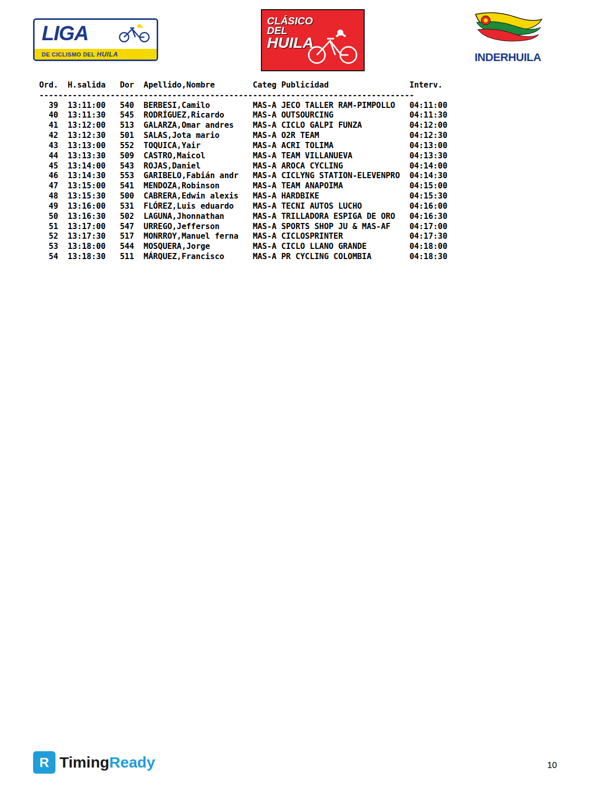LIGA
DE CICLISMO DEL HUILA
CLÁSICO DEL HUILA
INDERHUILA
Ord.  H.salida   Dor  Apellido,Nombre        Categ Publicidad                 Interv.
-------------------------------------------------------------------------------
  39  13:11:00   540  BERBESI,Camilo         MAS-A JECO TALLER RAM-PIMPOLLO   04:11:00
  40  13:11:30   545  RODRÍGUEZ,Ricardo      MAS-A OUTSOURCING                04:11:30
  41  13:12:00   513  GALARZA,Omar andres    MAS-A CICLO GALPI FUNZA          04:12:00
  42  13:12:30   501  SALAS,Jota mario       MAS-A O2R TEAM                   04:12:30
  43  13:13:00   552  TOQUICA,Yair           MAS-A ACRI TOLIMA                04:13:00
  44  13:13:30   509  CASTRO,Maicol          MAS-A TEAM VILLANUEVA            04:13:30
  45  13:14:00   543  ROJAS,Daniel           MAS-A AROCA CYCLING              04:14:00
  46  13:14:30   553  GARIBELO,Fabián andr   MAS-A CICLYNG STATION-ELEVENPRO  04:14:30
  47  13:15:00   541  MENDOZA,Robinson       MAS-A TEAM ANAPOIMA              04:15:00
  48  13:15:30   500  CABRERA,Edwin alexis   MAS-A HARDBIKE                   04:15:30
  49  13:16:00   531  FLÓREZ,Luis eduardo    MAS-A TECNI AUTOS LUCHO          04:16:00
  50  13:16:30   502  LAGUNA,Jhonnathan      MAS-A TRILLADORA ESPIGA DE ORO   04:16:30
  51  13:17:00   547  URREGO,Jefferson       MAS-A SPORTS SHOP JU & MAS-AF    04:17:00
  52  13:17:30   517  MONRROY,Manuel ferna   MAS-A CICLOSPRINTER              04:17:30
  53  13:18:00   544  MOSQUERA,Jorge         MAS-A CICLO LLANO GRANDE         04:18:00
  54  13:18:30   511  MÁRQUEZ,Francisco      MAS-A PR CYCLING COLOMBIA        04:18:30
Timing Ready
10